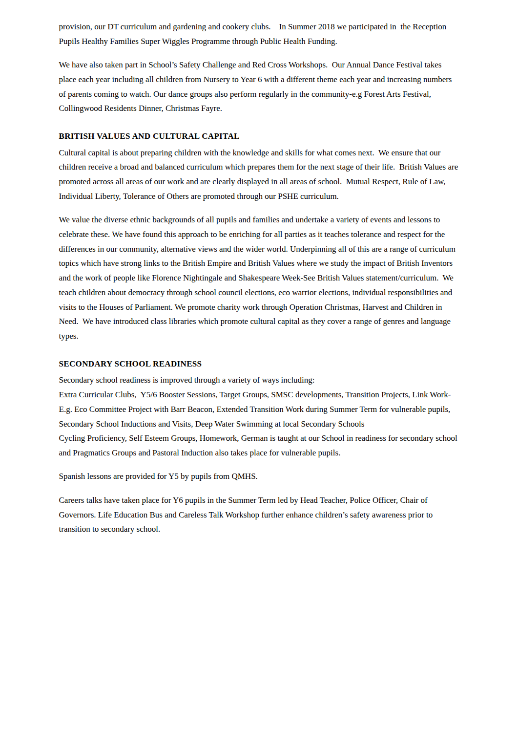provision, our DT curriculum and gardening and cookery clubs. In Summer 2018 we participated in the Reception Pupils Healthy Families Super Wiggles Programme through Public Health Funding.
We have also taken part in School’s Safety Challenge and Red Cross Workshops. Our Annual Dance Festival takes place each year including all children from Nursery to Year 6 with a different theme each year and increasing numbers of parents coming to watch. Our dance groups also perform regularly in the community-e.g Forest Arts Festival, Collingwood Residents Dinner, Christmas Fayre.
BRITISH VALUES AND CULTURAL CAPITAL
Cultural capital is about preparing children with the knowledge and skills for what comes next. We ensure that our children receive a broad and balanced curriculum which prepares them for the next stage of their life. British Values are promoted across all areas of our work and are clearly displayed in all areas of school. Mutual Respect, Rule of Law, Individual Liberty, Tolerance of Others are promoted through our PSHE curriculum.
We value the diverse ethnic backgrounds of all pupils and families and undertake a variety of events and lessons to celebrate these. We have found this approach to be enriching for all parties as it teaches tolerance and respect for the differences in our community, alternative views and the wider world. Underpinning all of this are a range of curriculum topics which have strong links to the British Empire and British Values where we study the impact of British Inventors and the work of people like Florence Nightingale and Shakespeare Week-See British Values statement/curriculum. We teach children about democracy through school council elections, eco warrior elections, individual responsibilities and visits to the Houses of Parliament. We promote charity work through Operation Christmas, Harvest and Children in Need. We have introduced class libraries which promote cultural capital as they cover a range of genres and language types.
SECONDARY SCHOOL READINESS
Secondary school readiness is improved through a variety of ways including:
Extra Curricular Clubs, Y5/6 Booster Sessions, Target Groups, SMSC developments, Transition Projects, Link Work-E.g. Eco Committee Project with Barr Beacon, Extended Transition Work during Summer Term for vulnerable pupils, Secondary School Inductions and Visits, Deep Water Swimming at local Secondary Schools
Cycling Proficiency, Self Esteem Groups, Homework, German is taught at our School in readiness for secondary school and Pragmatics Groups and Pastoral Induction also takes place for vulnerable pupils.
Spanish lessons are provided for Y5 by pupils from QMHS.
Careers talks have taken place for Y6 pupils in the Summer Term led by Head Teacher, Police Officer, Chair of Governors. Life Education Bus and Careless Talk Workshop further enhance children’s safety awareness prior to transition to secondary school.